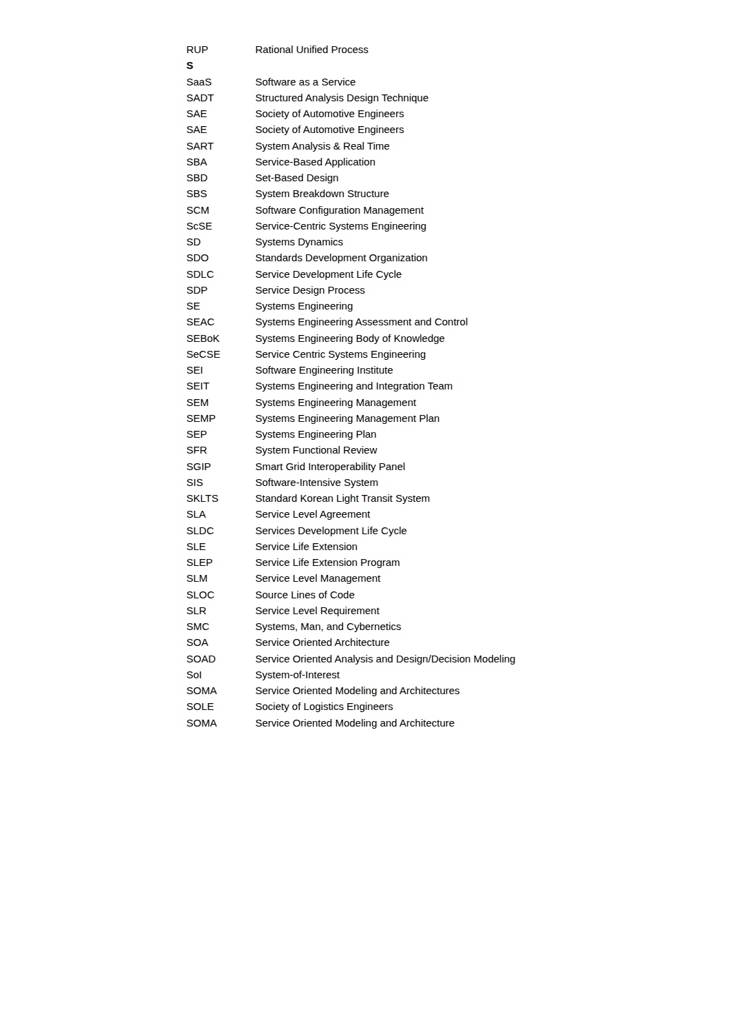RUP
Rational Unified Process
S
SaaS
Software as a Service
SADT
Structured Analysis Design Technique
SAE
Society of Automotive Engineers
SAE
Society of Automotive Engineers
SART
System Analysis & Real Time
SBA
Service-Based Application
SBD
Set-Based Design
SBS
System Breakdown Structure
SCM
Software Configuration Management
ScSE
Service-Centric Systems Engineering
SD
Systems Dynamics
SDO
Standards Development Organization
SDLC
Service Development Life Cycle
SDP
Service Design Process
SE
Systems Engineering
SEAC
Systems Engineering Assessment and Control
SEBoK
Systems Engineering Body of Knowledge
SeCSE
Service Centric Systems Engineering
SEI
Software Engineering Institute
SEIT
Systems Engineering and Integration Team
SEM
Systems Engineering Management
SEMP
Systems Engineering Management Plan
SEP
Systems Engineering Plan
SFR
System Functional Review
SGIP
Smart Grid Interoperability Panel
SIS
Software-Intensive System
SKLTS
Standard Korean Light Transit System
SLA
Service Level Agreement
SLDC
Services Development Life Cycle
SLE
Service Life Extension
SLEP
Service Life Extension Program
SLM
Service Level Management
SLOC
Source Lines of Code
SLR
Service Level Requirement
SMC
Systems, Man, and Cybernetics
SOA
Service Oriented Architecture
SOAD
Service Oriented Analysis and Design/Decision Modeling
SoI
System-of-Interest
SOMA
Service Oriented Modeling and Architectures
SOLE
Society of Logistics Engineers
SOMA
Service Oriented Modeling and Architecture